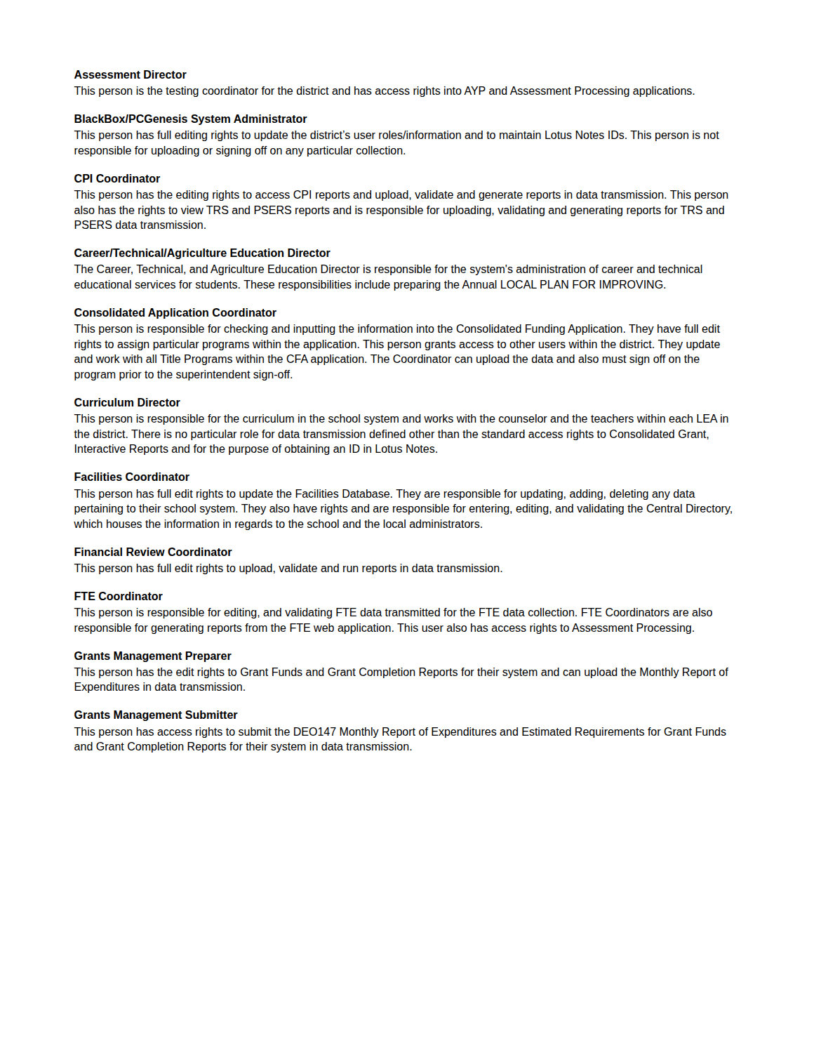Assessment Director
This person is the testing coordinator for the district and has access rights into AYP and Assessment Processing applications.
BlackBox/PCGenesis System Administrator
This person has full editing rights to update the district’s user roles/information and to maintain Lotus Notes IDs. This person is not responsible for uploading or signing off on any particular collection.
CPI Coordinator
This person has the editing rights to access CPI reports and upload, validate and generate reports in data transmission. This person also has the rights to view TRS and PSERS reports and is responsible for uploading, validating and generating reports for TRS and PSERS data transmission.
Career/Technical/Agriculture Education Director
The Career, Technical, and Agriculture Education Director is responsible for the system's administration of career and technical educational services for students. These responsibilities include preparing the Annual LOCAL PLAN FOR IMPROVING.
Consolidated Application Coordinator
This person is responsible for checking and inputting the information into the Consolidated Funding Application. They have full edit rights to assign particular programs within the application. This person grants access to other users within the district. They update and work with all Title Programs within the CFA application. The Coordinator can upload the data and also must sign off on the program prior to the superintendent sign-off.
Curriculum Director
This person is responsible for the curriculum in the school system and works with the counselor and the teachers within each LEA in the district. There is no particular role for data transmission defined other than the standard access rights to Consolidated Grant, Interactive Reports and for the purpose of obtaining an ID in Lotus Notes.
Facilities Coordinator
This person has full edit rights to update the Facilities Database. They are responsible for updating, adding, deleting any data pertaining to their school system. They also have rights and are responsible for entering, editing, and validating the Central Directory, which houses the information in regards to the school and the local administrators.
Financial Review Coordinator
This person has full edit rights to upload, validate and run reports in data transmission.
FTE Coordinator
This person is responsible for editing, and validating FTE data transmitted for the FTE data collection. FTE Coordinators are also responsible for generating reports from the FTE web application. This user also has access rights to Assessment Processing.
Grants Management Preparer
This person has the edit rights to Grant Funds and Grant Completion Reports for their system and can upload the Monthly Report of Expenditures in data transmission.
Grants Management Submitter
This person has access rights to submit the DEO147 Monthly Report of Expenditures and Estimated Requirements for Grant Funds and Grant Completion Reports for their system in data transmission.